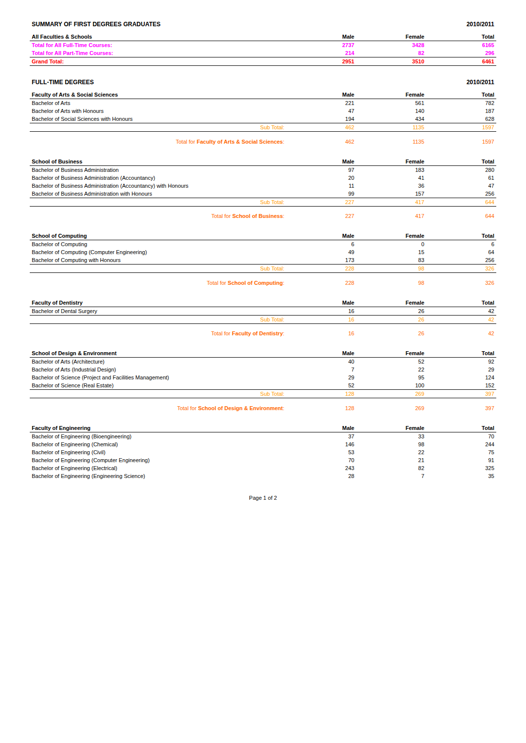| SUMMARY OF FIRST DEGREES GRADUATES | 2010/2011 |
| All Faculties & Schools | Male | Female | Total |
| Total for All Full-Time Courses: | 2737 | 3428 | 6165 |
| Total for All Part-Time Courses: | 214 | 82 | 296 |
| Grand Total: | 2951 | 3510 | 6461 |
| FULL-TIME DEGREES | 2010/2011 |
| Faculty of Arts & Social Sciences | Male | Female | Total |
| Bachelor of Arts | 221 | 561 | 782 |
| Bachelor of Arts with Honours | 47 | 140 | 187 |
| Bachelor of Social Sciences with Honours | 194 | 434 | 628 |
| Sub Total: | 462 | 1135 | 1597 |
| Total for Faculty of Arts & Social Sciences : | 462 | 1135 | 1597 |
| School of Business | Male | Female | Total |
| Bachelor of Business Administration | 97 | 183 | 280 |
| Bachelor of Business Administration (Accountancy) | 20 | 41 | 61 |
| Bachelor of Business Administration (Accountancy) with Honours | 11 | 36 | 47 |
| Bachelor of Business Administration with Honours | 99 | 157 | 256 |
| Sub Total: | 227 | 417 | 644 |
| Total for School of Business : | 227 | 417 | 644 |
| School of Computing | Male | Female | Total |
| Bachelor of Computing | 6 | 0 | 6 |
| Bachelor of Computing (Computer Engineering) | 49 | 15 | 64 |
| Bachelor of Computing with Honours | 173 | 83 | 256 |
| Sub Total: | 228 | 98 | 326 |
| Total for School of Computing : | 228 | 98 | 326 |
| Faculty of Dentistry | Male | Female | Total |
| Bachelor of Dental Surgery | 16 | 26 | 42 |
| Sub Total: | 16 | 26 | 42 |
| Total for Faculty of Dentistry : | 16 | 26 | 42 |
| School of Design & Environment | Male | Female | Total |
| Bachelor of Arts (Architecture) | 40 | 52 | 92 |
| Bachelor of Arts (Industrial Design) | 7 | 22 | 29 |
| Bachelor of Science (Project and Facilities Management) | 29 | 95 | 124 |
| Bachelor of Science (Real Estate) | 52 | 100 | 152 |
| Sub Total: | 128 | 269 | 397 |
| Total for School of Design & Environment : | 128 | 269 | 397 |
| Faculty of Engineering | Male | Female | Total |
| Bachelor of Engineering (Bioengineering) | 37 | 33 | 70 |
| Bachelor of Engineering (Chemical) | 146 | 98 | 244 |
| Bachelor of Engineering (Civil) | 53 | 22 | 75 |
| Bachelor of Engineering (Computer Engineering) | 70 | 21 | 91 |
| Bachelor of Engineering (Electrical) | 243 | 82 | 325 |
| Bachelor of Engineering (Engineering Science) | 28 | 7 | 35 |
Page 1 of 2